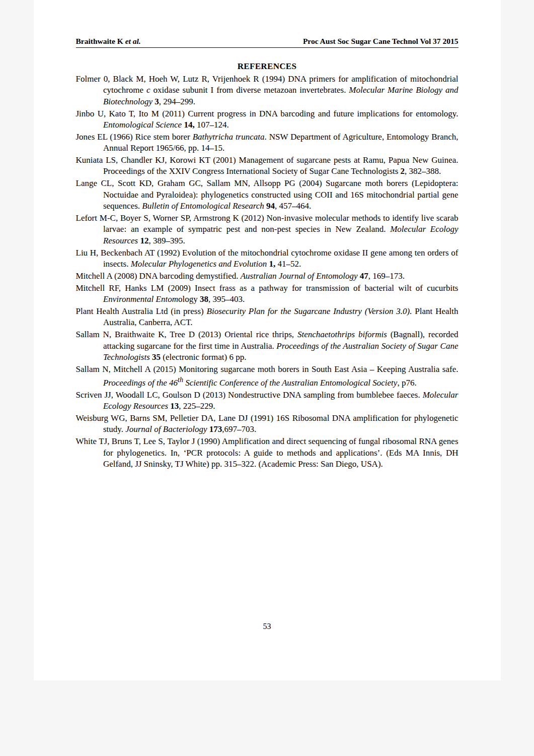Braithwaite K et al. Proc Aust Soc Sugar Cane Technol Vol 37 2015
REFERENCES
Folmer 0, Black M, Hoeh W, Lutz R, Vrijenhoek R (1994) DNA primers for amplification of mitochondrial cytochrome c oxidase subunit I from diverse metazoan invertebrates. Molecular Marine Biology and Biotechnology 3, 294–299.
Jinbo U, Kato T, Ito M (2011) Current progress in DNA barcoding and future implications for entomology. Entomological Science 14, 107–124.
Jones EL (1966) Rice stem borer Bathytricha truncata. NSW Department of Agriculture, Entomology Branch, Annual Report 1965/66, pp. 14–15.
Kuniata LS, Chandler KJ, Korowi KT (2001) Management of sugarcane pests at Ramu, Papua New Guinea. Proceedings of the XXIV Congress International Society of Sugar Cane Technologists 2, 382–388.
Lange CL, Scott KD, Graham GC, Sallam MN, Allsopp PG (2004) Sugarcane moth borers (Lepidoptera: Noctuidae and Pyraloidea): phylogenetics constructed using COII and 16S mitochondrial partial gene sequences. Bulletin of Entomological Research 94, 457–464.
Lefort M-C, Boyer S, Worner SP, Armstrong K (2012) Non-invasive molecular methods to identify live scarab larvae: an example of sympatric pest and non-pest species in New Zealand. Molecular Ecology Resources 12, 389–395.
Liu H, Beckenbach AT (1992) Evolution of the mitochondrial cytochrome oxidase II gene among ten orders of insects. Molecular Phylogenetics and Evolution 1, 41–52.
Mitchell A (2008) DNA barcoding demystified. Australian Journal of Entomology 47, 169–173.
Mitchell RF, Hanks LM (2009) Insect frass as a pathway for transmission of bacterial wilt of cucurbits Environmental Entomology 38, 395–403.
Plant Health Australia Ltd (in press) Biosecurity Plan for the Sugarcane Industry (Version 3.0). Plant Health Australia, Canberra, ACT.
Sallam N, Braithwaite K, Tree D (2013) Oriental rice thrips, Stenchaetothrips biformis (Bagnall), recorded attacking sugarcane for the first time in Australia. Proceedings of the Australian Society of Sugar Cane Technologists 35 (electronic format) 6 pp.
Sallam N, Mitchell A (2015) Monitoring sugarcane moth borers in South East Asia – Keeping Australia safe. Proceedings of the 46th Scientific Conference of the Australian Entomological Society, p76.
Scriven JJ, Woodall LC, Goulson D (2013) Nondestructive DNA sampling from bumblebee faeces. Molecular Ecology Resources 13, 225–229.
Weisburg WG, Barns SM, Pelletier DA, Lane DJ (1991) 16S Ribosomal DNA amplification for phylogenetic study. Journal of Bacteriology 173,697–703.
White TJ, Bruns T, Lee S, Taylor J (1990) Amplification and direct sequencing of fungal ribosomal RNA genes for phylogenetics. In, ‘PCR protocols: A guide to methods and applications’. (Eds MA Innis, DH Gelfand, JJ Sninsky, TJ White) pp. 315–322. (Academic Press: San Diego, USA).
53